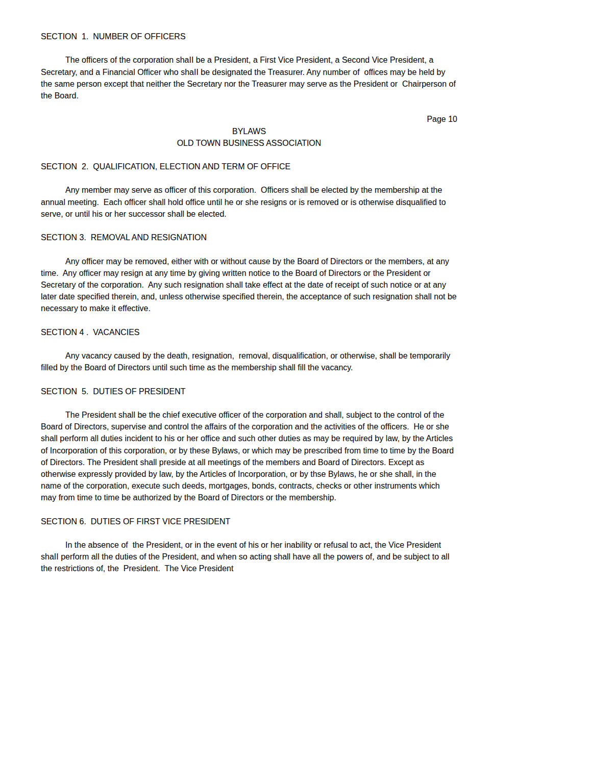SECTION 1. NUMBER OF OFFICERS
The officers of the corporation shaII be a President, a First Vice President, a Second Vice President, a Secretary, and a Financial Officer who shaII be designated the Treasurer. Any number of offices may be held by the same person except that neither the Secretary nor the Treasurer may serve as the President or Chairperson of the Board.
Page 10
BYLAWS
OLD TOWN BUSINESS ASSOCIATION
SECTION 2. QUALIFICATION, ELECTION AND TERM OF OFFICE
Any member may serve as officer of this corporation. Officers shall be elected by the membership at the annual meeting. Each officer shall hold office until he or she resigns or is removed or is otherwise disqualified to serve, or until his or her successor shall be elected.
SECTION 3. REMOVAL AND RESIGNATION
Any officer may be removed, either with or without cause by the Board of Directors or the members, at any time. Any officer may resign at any time by giving written notice to the Board of Directors or the President or Secretary of the corporation. Any such resignation shall take effect at the date of receipt of such notice or at any later date specified therein, and, unless otherwise specified therein, the acceptance of such resignation shall not be necessary to make it effective.
SECTION 4 . VACANCIES
Any vacancy caused by the death, resignation, removal, disqualification, or otherwise, shall be temporarily filled by the Board of Directors until such time as the membership shall fill the vacancy.
SECTION 5. DUTIES OF PRESIDENT
The President shall be the chief executive officer of the corporation and shall, subject to the control of the Board of Directors, supervise and control the affairs of the corporation and the activities of the officers. He or she shall perform all duties incident to his or her office and such other duties as may be required by law, by the Articles of Incorporation of this corporation, or by these Bylaws, or which may be prescribed from time to time by the Board of Directors. The President shall preside at all meetings of the members and Board of Directors. Except as otherwise expressly provided by law, by the Articles of Incorporation, or by thse Bylaws, he or she shall, in the name of the corporation, execute such deeds, mortgages, bonds, contracts, checks or other instruments which may from time to time be authorized by the Board of Directors or the membership.
SECTION 6. DUTIES OF FIRST VICE PRESIDENT
In the absence of the President, or in the event of his or her inability or refusal to act, the Vice President shaII perform all the duties of the President, and when so acting shall have all the powers of, and be subject to all the restrictions of, the President. The Vice President